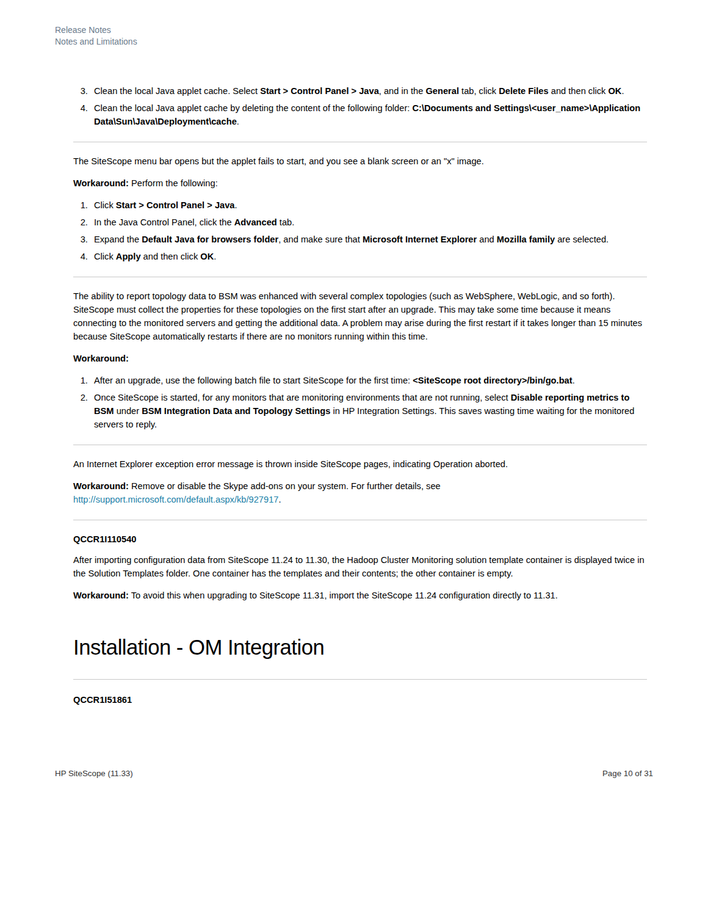Release Notes
Notes and Limitations
Clean the local Java applet cache. Select Start > Control Panel > Java, and in the General tab, click Delete Files and then click OK.
Clean the local Java applet cache by deleting the content of the following folder: C:\Documents and Settings\<user_name>\Application Data\Sun\Java\Deployment\cache.
The SiteScope menu bar opens but the applet fails to start, and you see a blank screen or an "x" image.
Workaround: Perform the following:
Click Start > Control Panel > Java.
In the Java Control Panel, click the Advanced tab.
Expand the Default Java for browsers folder, and make sure that Microsoft Internet Explorer and Mozilla family are selected.
Click Apply and then click OK.
The ability to report topology data to BSM was enhanced with several complex topologies (such as WebSphere, WebLogic, and so forth). SiteScope must collect the properties for these topologies on the first start after an upgrade. This may take some time because it means connecting to the monitored servers and getting the additional data. A problem may arise during the first restart if it takes longer than 15 minutes because SiteScope automatically restarts if there are no monitors running within this time.
Workaround:
After an upgrade, use the following batch file to start SiteScope for the first time: <SiteScope root directory>/bin/go.bat.
Once SiteScope is started, for any monitors that are monitoring environments that are not running, select Disable reporting metrics to BSM under BSM Integration Data and Topology Settings in HP Integration Settings. This saves wasting time waiting for the monitored servers to reply.
An Internet Explorer exception error message is thrown inside SiteScope pages, indicating Operation aborted.
Workaround: Remove or disable the Skype add-ons on your system. For further details, see http://support.microsoft.com/default.aspx/kb/927917.
QCCR1I110540
After importing configuration data from SiteScope 11.24 to 11.30, the Hadoop Cluster Monitoring solution template container is displayed twice in the Solution Templates folder. One container has the templates and their contents; the other container is empty.
Workaround: To avoid this when upgrading to SiteScope 11.31, import the SiteScope 11.24 configuration directly to 11.31.
Installation - OM Integration
QCCR1I51861
HP SiteScope (11.33)
Page 10 of 31